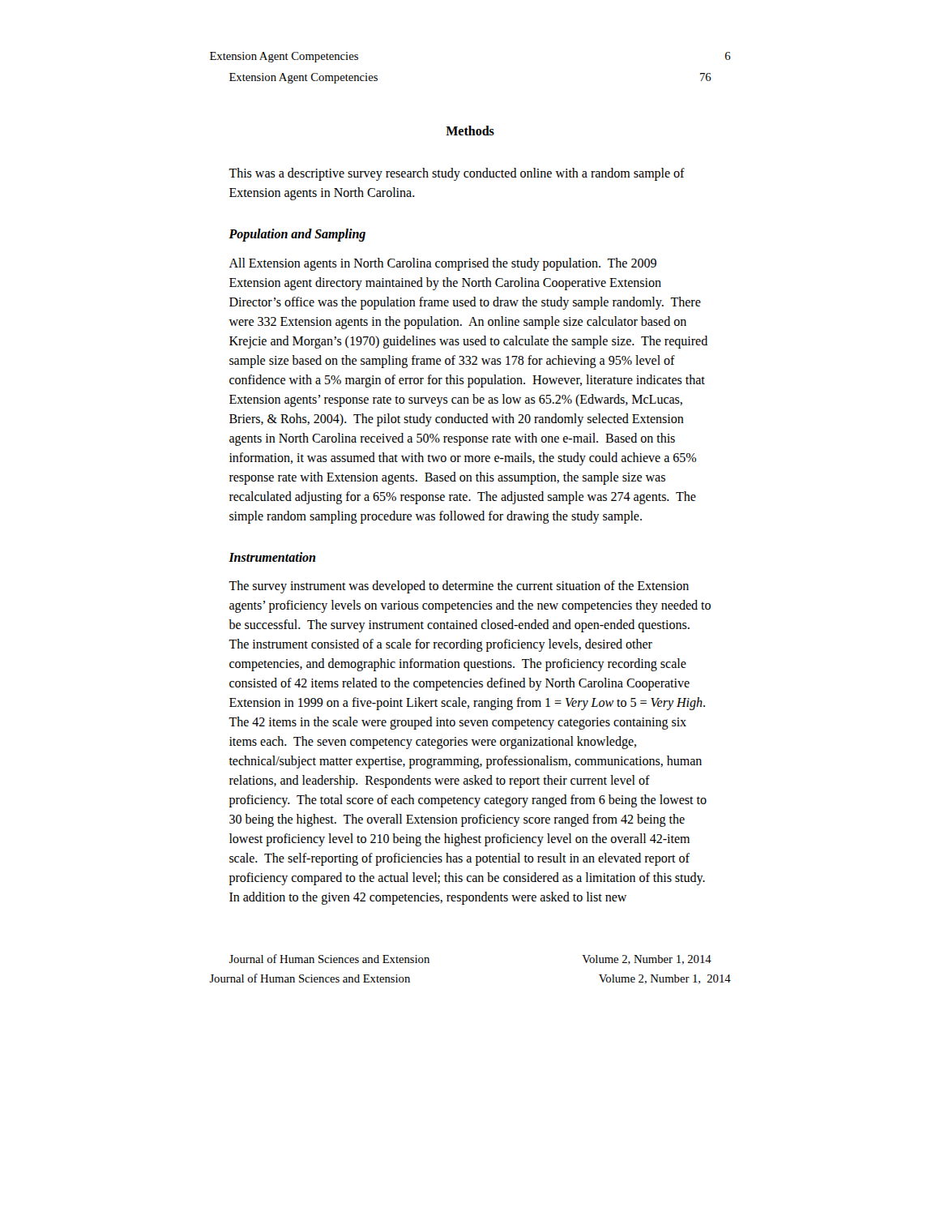Extension Agent Competencies 6
Extension Agent Competencies 76
Methods
This was a descriptive survey research study conducted online with a random sample of Extension agents in North Carolina.
Population and Sampling
All Extension agents in North Carolina comprised the study population. The 2009 Extension agent directory maintained by the North Carolina Cooperative Extension Director’s office was the population frame used to draw the study sample randomly. There were 332 Extension agents in the population. An online sample size calculator based on Krejcie and Morgan’s (1970) guidelines was used to calculate the sample size. The required sample size based on the sampling frame of 332 was 178 for achieving a 95% level of confidence with a 5% margin of error for this population. However, literature indicates that Extension agents’ response rate to surveys can be as low as 65.2% (Edwards, McLucas, Briers, & Rohs, 2004). The pilot study conducted with 20 randomly selected Extension agents in North Carolina received a 50% response rate with one e-mail. Based on this information, it was assumed that with two or more e-mails, the study could achieve a 65% response rate with Extension agents. Based on this assumption, the sample size was recalculated adjusting for a 65% response rate. The adjusted sample was 274 agents. The simple random sampling procedure was followed for drawing the study sample.
Instrumentation
The survey instrument was developed to determine the current situation of the Extension agents’ proficiency levels on various competencies and the new competencies they needed to be successful. The survey instrument contained closed-ended and open-ended questions. The instrument consisted of a scale for recording proficiency levels, desired other competencies, and demographic information questions. The proficiency recording scale consisted of 42 items related to the competencies defined by North Carolina Cooperative Extension in 1999 on a five-point Likert scale, ranging from 1 = Very Low to 5 = Very High. The 42 items in the scale were grouped into seven competency categories containing six items each. The seven competency categories were organizational knowledge, technical/subject matter expertise, programming, professionalism, communications, human relations, and leadership. Respondents were asked to report their current level of proficiency. The total score of each competency category ranged from 6 being the lowest to 30 being the highest. The overall Extension proficiency score ranged from 42 being the lowest proficiency level to 210 being the highest proficiency level on the overall 42-item scale. The self-reporting of proficiencies has a potential to result in an elevated report of proficiency compared to the actual level; this can be considered as a limitation of this study. In addition to the given 42 competencies, respondents were asked to list new
Journal of Human Sciences and Extension Volume 2, Number 1, 2014
Journal of Human Sciences and Extension Volume 2, Number 1, 2014